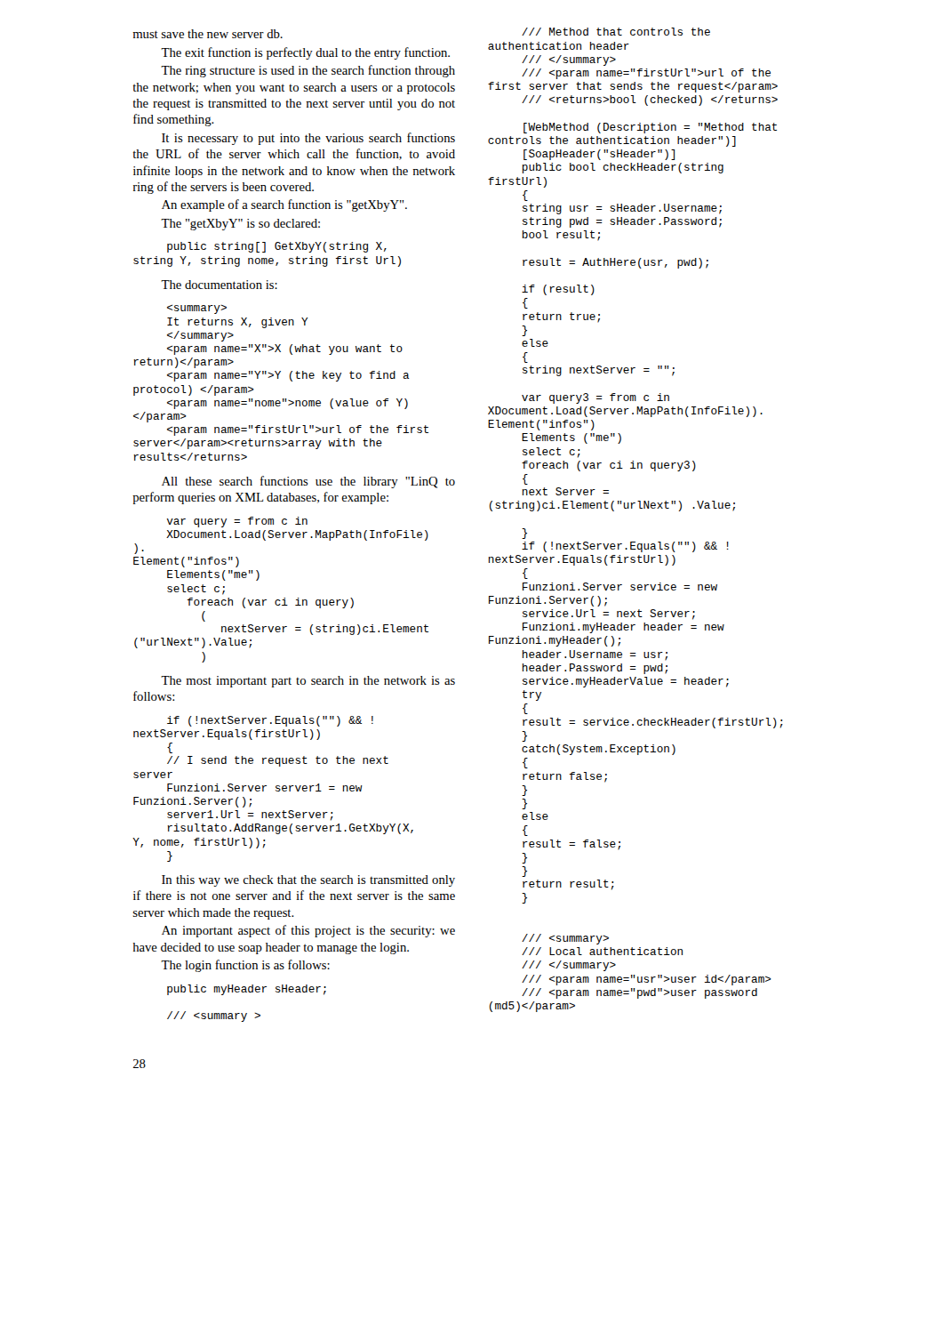must save the new server db.
The exit function is perfectly dual to the entry function.
The ring structure is used in the search function through the network; when you want to search a users or a protocols the request is transmitted to the next server until you do not find something.
It is necessary to put into the various search functions the URL of the server which call the function, to avoid infinite loops in the network and to know when the network ring of the servers is been covered.
An example of a search function is "getXbyY".
The "getXbyY" is so declared:
     public string[] GetXbyY(string X,
string Y, string nome, string first Url)
The documentation is:
     <summary>
     It returns X, given Y
     </summary>
     <param name="X">X (what you want to
return)</param>
     <param name="Y">Y (the key to find a
protocol) </param>
     <param name="nome">nome (value of Y)
</param>
     <param name="firstUrl">url of the first
server</param><returns>array with the
results</returns>
All these search functions use the library "LinQ to perform queries on XML databases, for example:
     var query = from c in
     XDocument.Load(Server.MapPath(InfoFile)
).
Element("infos")
     Elements("me")
     select c;
        foreach (var ci in query)
          (
             nextServer = (string)ci.Element
("urlNext").Value;
          )
The most important part to search in the network is as follows:
     if (!nextServer.Equals("") && !
nextServer.Equals(firstUrl))
     {
     // I send the request to the next
server
     Funzioni.Server server1 = new
Funzioni.Server();
     server1.Url = nextServer;
     risultato.AddRange(server1.GetXbyY(X,
Y, nome, firstUrl));
     }
In this way we check that the search is transmitted only if there is not one server and if the next server is the same server which made the request.
An important aspect of this project is the security: we have decided to use soap header to manage the login.
The login function is as follows:
     public myHeader sHeader;

     /// <summary >
     /// Method that controls the
authentication header
     /// </summary>
     /// <param name="firstUrl">url of the
first server that sends the request</param>
     /// <returns>bool (checked) </returns>

     [WebMethod (Description = "Method that
controls the authentication header")]
     [SoapHeader("sHeader")]
     public bool checkHeader(string
firstUrl)
     {
     string usr = sHeader.Username;
     string pwd = sHeader.Password;
     bool result;

     result = AuthHere(usr, pwd);

     if (result)
     {
     return true;
     }
     else
     {
     string nextServer = "";

     var query3 = from c in
XDocument.Load(Server.MapPath(InfoFile)).
Element("infos")
     Elements ("me")
     select c;
     foreach (var ci in query3)
     {
     next Server =
(string)ci.Element("urlNext") .Value;

     }
     if (!nextServer.Equals("") && !
nextServer.Equals(firstUrl))
     {
     Funzioni.Server service = new
Funzioni.Server();
     service.Url = next Server;
     Funzioni.myHeader header = new
Funzioni.myHeader();
     header.Username = usr;
     header.Password = pwd;
     service.myHeaderValue = header;
     try
     {
     result = service.checkHeader(firstUrl);
     }
     catch(System.Exception)
     {
     return false;
     }
     }
     else
     {
     result = false;
     }
     }
     return result;
     }


     /// <summary>
     /// Local authentication
     /// </summary>
     /// <param name="usr">user id</param>
     /// <param name="pwd">user password
(md5)</param>
28